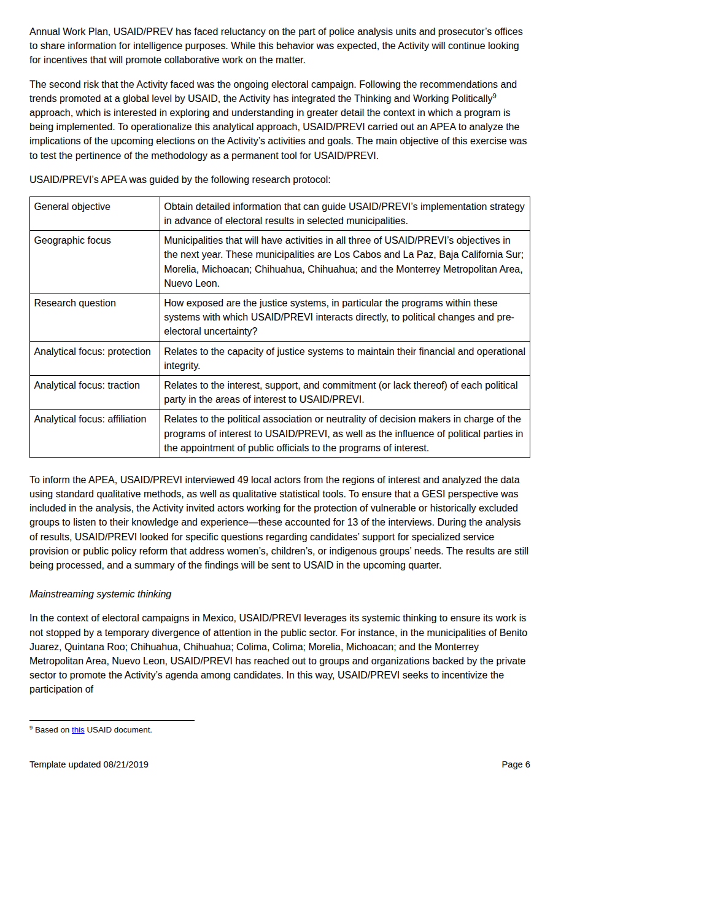Annual Work Plan, USAID/PREV has faced reluctancy on the part of police analysis units and prosecutor’s offices to share information for intelligence purposes. While this behavior was expected, the Activity will continue looking for incentives that will promote collaborative work on the matter.
The second risk that the Activity faced was the ongoing electoral campaign. Following the recommendations and trends promoted at a global level by USAID, the Activity has integrated the Thinking and Working Politically9 approach, which is interested in exploring and understanding in greater detail the context in which a program is being implemented. To operationalize this analytical approach, USAID/PREVI carried out an APEA to analyze the implications of the upcoming elections on the Activity’s activities and goals. The main objective of this exercise was to test the pertinence of the methodology as a permanent tool for USAID/PREVI.
USAID/PREVI’s APEA was guided by the following research protocol:
| General objective | Obtain detailed information that can guide USAID/PREVI’s implementation strategy in advance of electoral results in selected municipalities. |
| Geographic focus | Municipalities that will have activities in all three of USAID/PREVI’s objectives in the next year. These municipalities are Los Cabos and La Paz, Baja California Sur; Morelia, Michoacan; Chihuahua, Chihuahua; and the Monterrey Metropolitan Area, Nuevo Leon. |
| Research question | How exposed are the justice systems, in particular the programs within these systems with which USAID/PREVI interacts directly, to political changes and pre-electoral uncertainty? |
| Analytical focus: protection | Relates to the capacity of justice systems to maintain their financial and operational integrity. |
| Analytical focus: traction | Relates to the interest, support, and commitment (or lack thereof) of each political party in the areas of interest to USAID/PREVI. |
| Analytical focus: affiliation | Relates to the political association or neutrality of decision makers in charge of the programs of interest to USAID/PREVI, as well as the influence of political parties in the appointment of public officials to the programs of interest. |
To inform the APEA, USAID/PREVI interviewed 49 local actors from the regions of interest and analyzed the data using standard qualitative methods, as well as qualitative statistical tools. To ensure that a GESI perspective was included in the analysis, the Activity invited actors working for the protection of vulnerable or historically excluded groups to listen to their knowledge and experience—these accounted for 13 of the interviews. During the analysis of results, USAID/PREVI looked for specific questions regarding candidates’ support for specialized service provision or public policy reform that address women’s, children’s, or indigenous groups’ needs. The results are still being processed, and a summary of the findings will be sent to USAID in the upcoming quarter.
Mainstreaming systemic thinking
In the context of electoral campaigns in Mexico, USAID/PREVI leverages its systemic thinking to ensure its work is not stopped by a temporary divergence of attention in the public sector. For instance, in the municipalities of Benito Juarez, Quintana Roo; Chihuahua, Chihuahua; Colima, Colima; Morelia, Michoacan; and the Monterrey Metropolitan Area, Nuevo Leon, USAID/PREVI has reached out to groups and organizations backed by the private sector to promote the Activity’s agenda among candidates. In this way, USAID/PREVI seeks to incentivize the participation of
9 Based on this USAID document.
Template updated 08/21/2019 Page 6